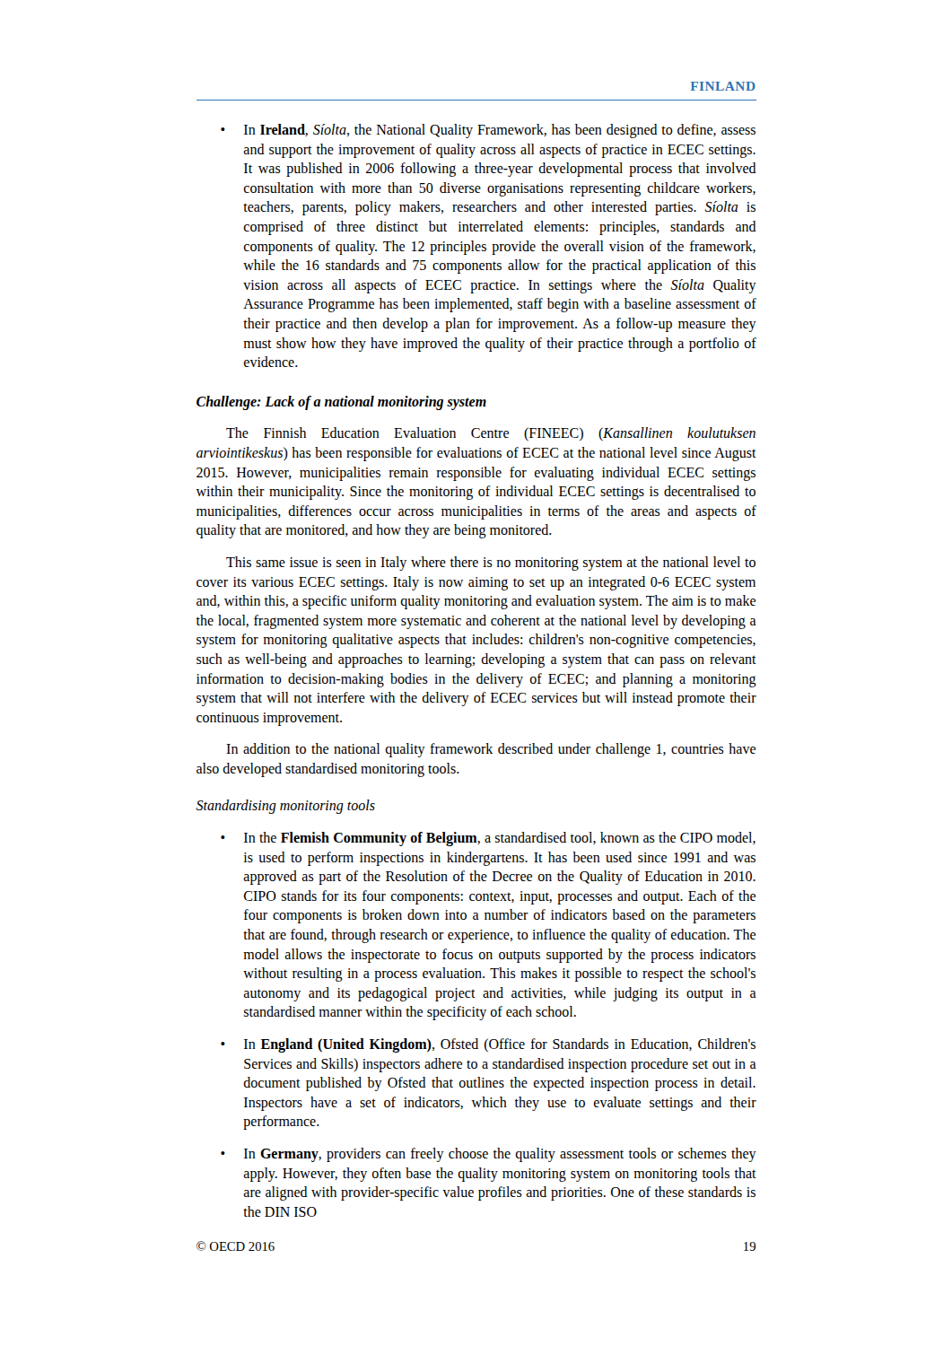FINLAND
In Ireland, Síolta, the National Quality Framework, has been designed to define, assess and support the improvement of quality across all aspects of practice in ECEC settings. It was published in 2006 following a three-year developmental process that involved consultation with more than 50 diverse organisations representing childcare workers, teachers, parents, policy makers, researchers and other interested parties. Síolta is comprised of three distinct but interrelated elements: principles, standards and components of quality. The 12 principles provide the overall vision of the framework, while the 16 standards and 75 components allow for the practical application of this vision across all aspects of ECEC practice. In settings where the Síolta Quality Assurance Programme has been implemented, staff begin with a baseline assessment of their practice and then develop a plan for improvement. As a follow-up measure they must show how they have improved the quality of their practice through a portfolio of evidence.
Challenge: Lack of a national monitoring system
The Finnish Education Evaluation Centre (FINEEC) (Kansallinen koulutuksen arviointikeskus) has been responsible for evaluations of ECEC at the national level since August 2015. However, municipalities remain responsible for evaluating individual ECEC settings within their municipality. Since the monitoring of individual ECEC settings is decentralised to municipalities, differences occur across municipalities in terms of the areas and aspects of quality that are monitored, and how they are being monitored.
This same issue is seen in Italy where there is no monitoring system at the national level to cover its various ECEC settings. Italy is now aiming to set up an integrated 0-6 ECEC system and, within this, a specific uniform quality monitoring and evaluation system. The aim is to make the local, fragmented system more systematic and coherent at the national level by developing a system for monitoring qualitative aspects that includes: children's non-cognitive competencies, such as well-being and approaches to learning; developing a system that can pass on relevant information to decision-making bodies in the delivery of ECEC; and planning a monitoring system that will not interfere with the delivery of ECEC services but will instead promote their continuous improvement.
In addition to the national quality framework described under challenge 1, countries have also developed standardised monitoring tools.
Standardising monitoring tools
In the Flemish Community of Belgium, a standardised tool, known as the CIPO model, is used to perform inspections in kindergartens. It has been used since 1991 and was approved as part of the Resolution of the Decree on the Quality of Education in 2010. CIPO stands for its four components: context, input, processes and output. Each of the four components is broken down into a number of indicators based on the parameters that are found, through research or experience, to influence the quality of education. The model allows the inspectorate to focus on outputs supported by the process indicators without resulting in a process evaluation. This makes it possible to respect the school's autonomy and its pedagogical project and activities, while judging its output in a standardised manner within the specificity of each school.
In England (United Kingdom), Ofsted (Office for Standards in Education, Children's Services and Skills) inspectors adhere to a standardised inspection procedure set out in a document published by Ofsted that outlines the expected inspection process in detail. Inspectors have a set of indicators, which they use to evaluate settings and their performance.
In Germany, providers can freely choose the quality assessment tools or schemes they apply. However, they often base the quality monitoring system on monitoring tools that are aligned with provider-specific value profiles and priorities. One of these standards is the DIN ISO
© OECD 2016 19